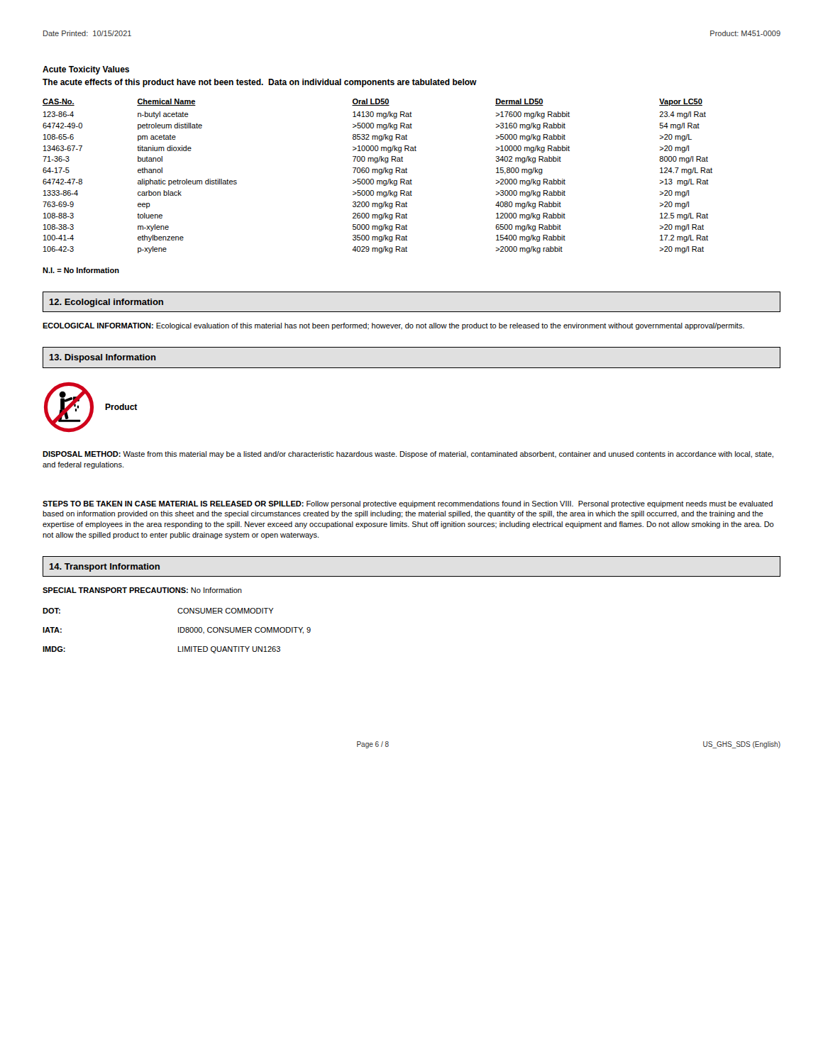Date Printed: 10/15/2021
Product: M451-0009
Acute Toxicity Values
The acute effects of this product have not been tested. Data on individual components are tabulated below
| CAS-No. | Chemical Name | Oral LD50 | Dermal LD50 | Vapor LC50 |
| --- | --- | --- | --- | --- |
| 123-86-4 | n-butyl acetate | 14130 mg/kg Rat | >17600 mg/kg Rabbit | 23.4 mg/l Rat |
| 64742-49-0 | petroleum distillate | >5000 mg/kg Rat | >3160 mg/kg Rabbit | 54 mg/l Rat |
| 108-65-6 | pm acetate | 8532 mg/kg Rat | >5000 mg/kg Rabbit | >20 mg/L |
| 13463-67-7 | titanium dioxide | >10000 mg/kg Rat | >10000 mg/kg Rabbit | >20 mg/l |
| 71-36-3 | butanol | 700 mg/kg Rat | 3402 mg/kg Rabbit | 8000 mg/l Rat |
| 64-17-5 | ethanol | 7060 mg/kg Rat | 15,800 mg/kg | 124.7 mg/L Rat |
| 64742-47-8 | aliphatic petroleum distillates | >5000 mg/kg Rat | >2000 mg/kg Rabbit | >13 mg/L Rat |
| 1333-86-4 | carbon black | >5000 mg/kg Rat | >3000 mg/kg Rabbit | >20 mg/l |
| 763-69-9 | eep | 3200 mg/kg Rat | 4080 mg/kg Rabbit | >20 mg/l |
| 108-88-3 | toluene | 2600 mg/kg Rat | 12000 mg/kg Rabbit | 12.5 mg/L Rat |
| 108-38-3 | m-xylene | 5000 mg/kg Rat | 6500 mg/kg Rabbit | >20 mg/l Rat |
| 100-41-4 | ethylbenzene | 3500 mg/kg Rat | 15400 mg/kg Rabbit | 17.2 mg/L Rat |
| 106-42-3 | p-xylene | 4029 mg/kg Rat | >2000 mg/kg rabbit | >20 mg/l Rat |
N.I. = No Information
12. Ecological information
ECOLOGICAL INFORMATION: Ecological evaluation of this material has not been performed; however, do not allow the product to be released to the environment without governmental approval/permits.
13. Disposal Information
Product
DISPOSAL METHOD: Waste from this material may be a listed and/or characteristic hazardous waste. Dispose of material, contaminated absorbent, container and unused contents in accordance with local, state, and federal regulations.
STEPS TO BE TAKEN IN CASE MATERIAL IS RELEASED OR SPILLED: Follow personal protective equipment recommendations found in Section VIII. Personal protective equipment needs must be evaluated based on information provided on this sheet and the special circumstances created by the spill including; the material spilled, the quantity of the spill, the area in which the spill occurred, and the training and the expertise of employees in the area responding to the spill. Never exceed any occupational exposure limits. Shut off ignition sources; including electrical equipment and flames. Do not allow smoking in the area. Do not allow the spilled product to enter public drainage system or open waterways.
14. Transport Information
SPECIAL TRANSPORT PRECAUTIONS: No Information
DOT:
CONSUMER COMMODITY
IATA:
ID8000, CONSUMER COMMODITY, 9
IMDG:
LIMITED QUANTITY UN1263
Page 6 / 8
US_GHS_SDS (English)